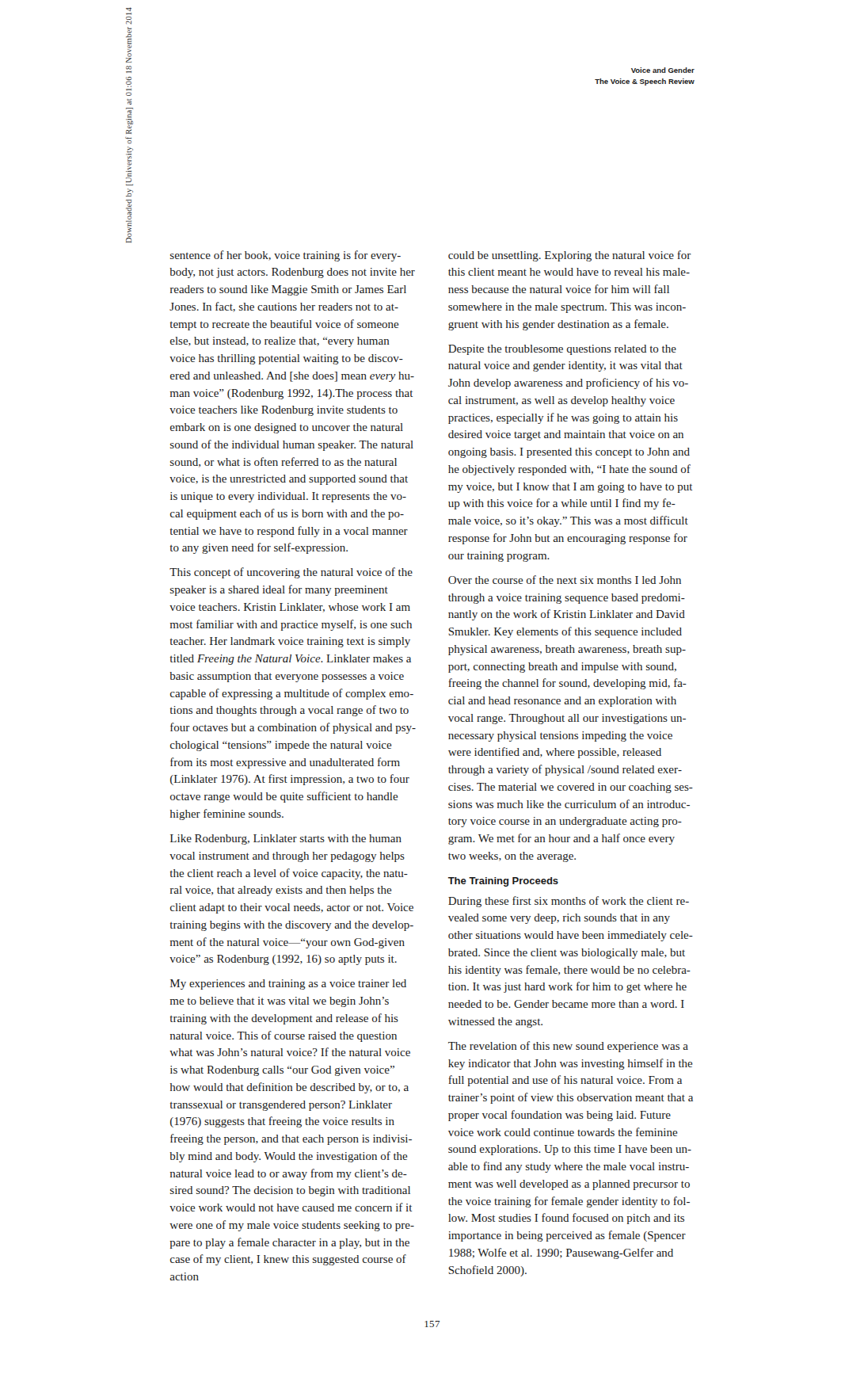Downloaded by [University of Regina] at 01:06 18 November 2014
Voice and Gender The Voice & Speech Review
sentence of her book, voice training is for everybody, not just actors. Rodenburg does not invite her readers to sound like Maggie Smith or James Earl Jones. In fact, she cautions her readers not to attempt to recreate the beautiful voice of someone else, but instead, to realize that, “every human voice has thrilling potential waiting to be discovered and unleashed. And [she does] mean every human voice” (Rodenburg 1992, 14).The process that voice teachers like Rodenburg invite students to embark on is one designed to uncover the natural sound of the individual human speaker. The natural sound, or what is often referred to as the natural voice, is the unrestricted and supported sound that is unique to every individual. It represents the vocal equipment each of us is born with and the potential we have to respond fully in a vocal manner to any given need for self-expression.
This concept of uncovering the natural voice of the speaker is a shared ideal for many preeminent voice teachers. Kristin Linklater, whose work I am most familiar with and practice myself, is one such teacher. Her landmark voice training text is simply titled Freeing the Natural Voice. Linklater makes a basic assumption that everyone possesses a voice capable of expressing a multitude of complex emotions and thoughts through a vocal range of two to four octaves but a combination of physical and psychological “tensions” impede the natural voice from its most expressive and unadulterated form (Linklater 1976). At first impression, a two to four octave range would be quite sufficient to handle higher feminine sounds.
Like Rodenburg, Linklater starts with the human vocal instrument and through her pedagogy helps the client reach a level of voice capacity, the natural voice, that already exists and then helps the client adapt to their vocal needs, actor or not. Voice training begins with the discovery and the development of the natural voice—“your own God-given voice” as Rodenburg (1992, 16) so aptly puts it.
My experiences and training as a voice trainer led me to believe that it was vital we begin John’s training with the development and release of his natural voice. This of course raised the question what was John’s natural voice? If the natural voice is what Rodenburg calls “our God given voice” how would that definition be described by, or to, a transsexual or transgendered person? Linklater (1976) suggests that freeing the voice results in freeing the person, and that each person is indivisibly mind and body. Would the investigation of the natural voice lead to or away from my client’s desired sound? The decision to begin with traditional voice work would not have caused me concern if it were one of my male voice students seeking to prepare to play a female character in a play, but in the case of my client, I knew this suggested course of action
could be unsettling. Exploring the natural voice for this client meant he would have to reveal his maleness because the natural voice for him will fall somewhere in the male spectrum. This was incongruent with his gender destination as a female.
Despite the troublesome questions related to the natural voice and gender identity, it was vital that John develop awareness and proficiency of his vocal instrument, as well as develop healthy voice practices, especially if he was going to attain his desired voice target and maintain that voice on an ongoing basis. I presented this concept to John and he objectively responded with, “I hate the sound of my voice, but I know that I am going to have to put up with this voice for a while until I find my female voice, so it’s okay.” This was a most difficult response for John but an encouraging response for our training program.
Over the course of the next six months I led John through a voice training sequence based predominantly on the work of Kristin Linklater and David Smukler. Key elements of this sequence included physical awareness, breath awareness, breath support, connecting breath and impulse with sound, freeing the channel for sound, developing mid, facial and head resonance and an exploration with vocal range. Throughout all our investigations unnecessary physical tensions impeding the voice were identified and, where possible, released through a variety of physical /sound related exercises. The material we covered in our coaching sessions was much like the curriculum of an introductory voice course in an undergraduate acting program. We met for an hour and a half once every two weeks, on the average.
The Training Proceeds
During these first six months of work the client revealed some very deep, rich sounds that in any other situations would have been immediately celebrated. Since the client was biologically male, but his identity was female, there would be no celebration. It was just hard work for him to get where he needed to be. Gender became more than a word. I witnessed the angst.
The revelation of this new sound experience was a key indicator that John was investing himself in the full potential and use of his natural voice. From a trainer’s point of view this observation meant that a proper vocal foundation was being laid. Future voice work could continue towards the feminine sound explorations. Up to this time I have been unable to find any study where the male vocal instrument was well developed as a planned precursor to the voice training for female gender identity to follow. Most studies I found focused on pitch and its importance in being perceived as female (Spencer 1988; Wolfe et al. 1990; Pausewang-Gelfer and Schofield 2000).
157